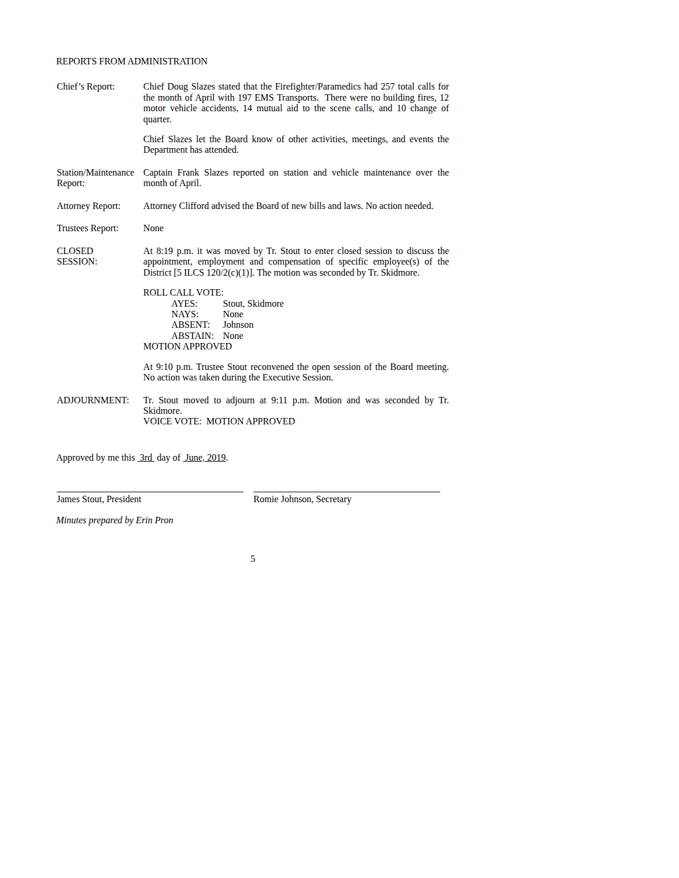REPORTS FROM ADMINISTRATION
| Chief’s Report: | Chief Doug Slazes stated that the Firefighter/Paramedics had 257 total calls for the month of April with 197 EMS Transports. There were no building fires, 12 motor vehicle accidents, 14 mutual aid to the scene calls, and 10 change of quarter. Chief Slazes let the Board know of other activities, meetings, and events the Department has attended. |
| Station/Maintenance Report: | Captain Frank Slazes reported on station and vehicle maintenance over the month of April. |
| Attorney Report: | Attorney Clifford advised the Board of new bills and laws. No action needed. |
| Trustees Report: | None |
| CLOSED SESSION: | At 8:19 p.m. it was moved by Tr. Stout to enter closed session to discuss the appointment, employment and compensation of specific employee(s) of the District [5 ILCS 120/2(c)(1)]. The motion was seconded by Tr. Skidmore. ROLL CALL VOTE: AYES: Stout, Skidmore NAYS: None ABSENT: Johnson ABSTAIN: None MOTION APPROVED At 9:10 p.m. Trustee Stout reconvened the open session of the Board meeting. No action was taken during the Executive Session. |
| ADJOURNMENT: | Tr. Stout moved to adjourn at 9:11 p.m. Motion and was seconded by Tr. Skidmore. VOICE VOTE: MOTION APPROVED |
Approved by me this 3rd day of June, 2019.
| James Stout, President | Romie Johnson, Secretary |
Minutes prepared by Erin Pron
5